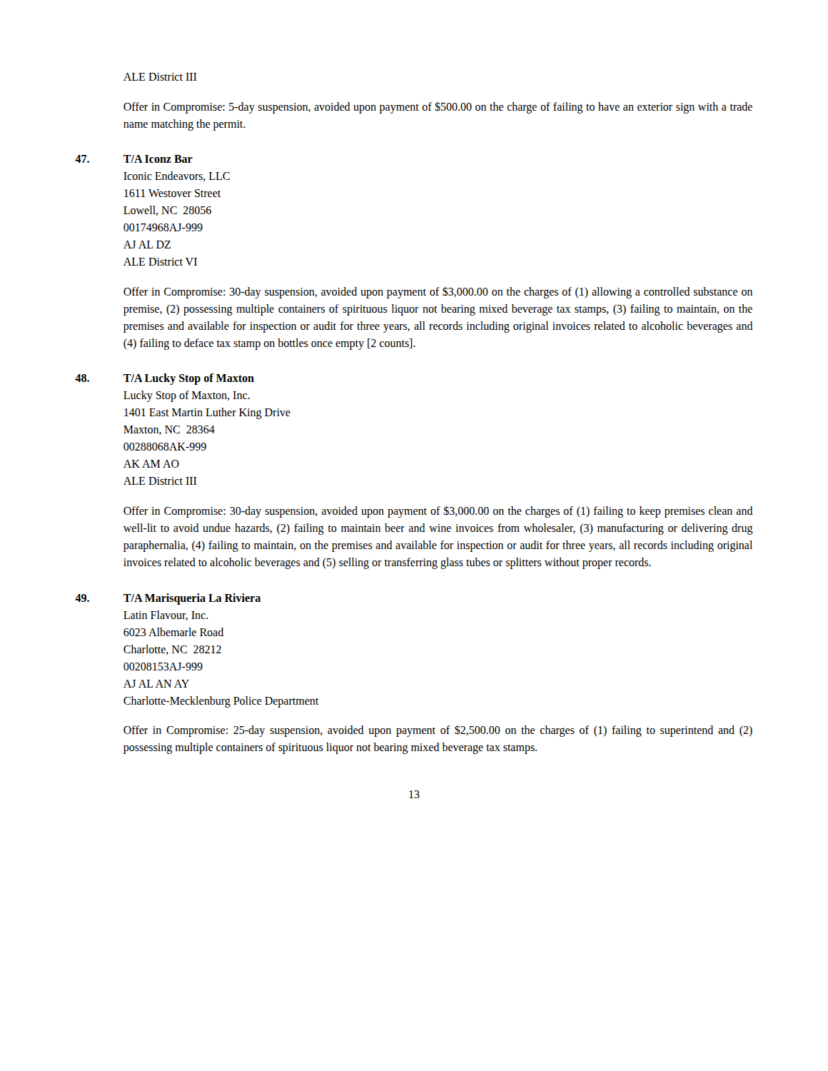ALE District III
Offer in Compromise: 5-day suspension, avoided upon payment of $500.00 on the charge of failing to have an exterior sign with a trade name matching the permit.
47.
T/A Iconz Bar
Iconic Endeavors, LLC
1611 Westover Street
Lowell, NC 28056
00174968AJ-999
AJ AL DZ
ALE District VI
Offer in Compromise: 30-day suspension, avoided upon payment of $3,000.00 on the charges of (1) allowing a controlled substance on premise, (2) possessing multiple containers of spirituous liquor not bearing mixed beverage tax stamps, (3) failing to maintain, on the premises and available for inspection or audit for three years, all records including original invoices related to alcoholic beverages and (4) failing to deface tax stamp on bottles once empty [2 counts].
48.
T/A Lucky Stop of Maxton
Lucky Stop of Maxton, Inc.
1401 East Martin Luther King Drive
Maxton, NC 28364
00288068AK-999
AK AM AO
ALE District III
Offer in Compromise: 30-day suspension, avoided upon payment of $3,000.00 on the charges of (1) failing to keep premises clean and well-lit to avoid undue hazards, (2) failing to maintain beer and wine invoices from wholesaler, (3) manufacturing or delivering drug paraphernalia, (4) failing to maintain, on the premises and available for inspection or audit for three years, all records including original invoices related to alcoholic beverages and (5) selling or transferring glass tubes or splitters without proper records.
49.
T/A Marisqueria La Riviera
Latin Flavour, Inc.
6023 Albemarle Road
Charlotte, NC 28212
00208153AJ-999
AJ AL AN AY
Charlotte-Mecklenburg Police Department
Offer in Compromise: 25-day suspension, avoided upon payment of $2,500.00 on the charges of (1) failing to superintend and (2) possessing multiple containers of spirituous liquor not bearing mixed beverage tax stamps.
13